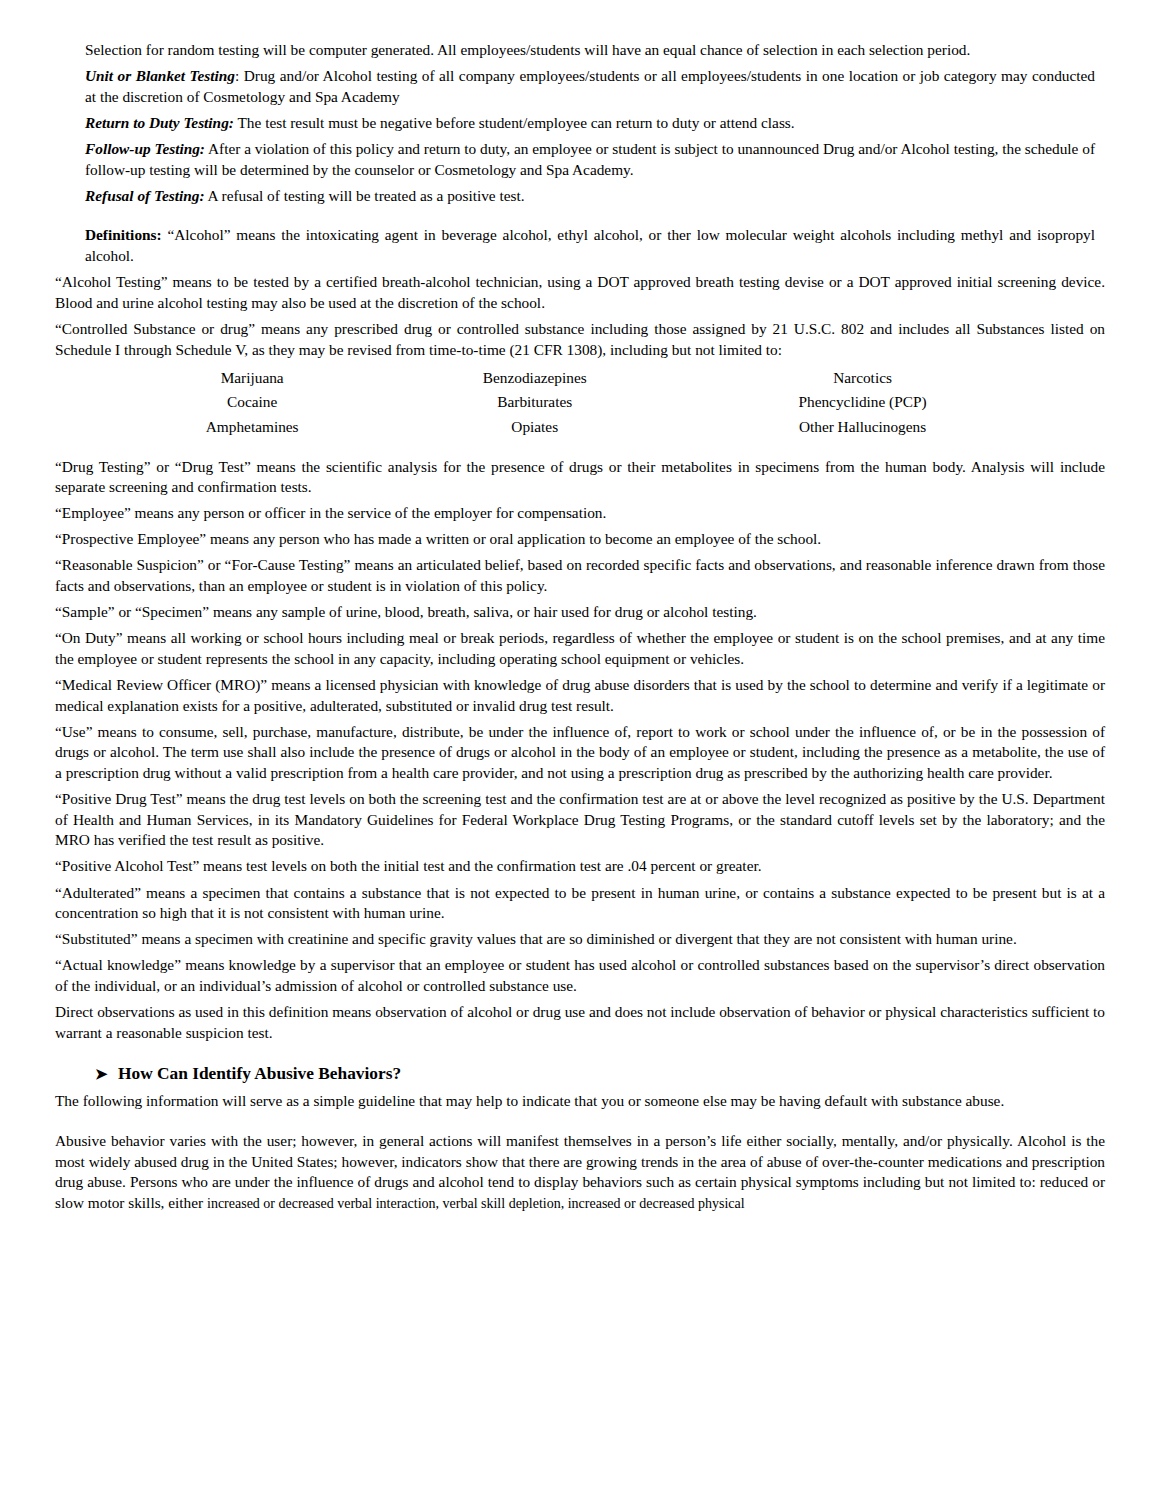Selection for random testing will be computer generated. All employees/students will have an equal chance of selection in each selection period.
Unit or Blanket Testing: Drug and/or Alcohol testing of all company employees/students or all employees/students in one location or job category may conducted at the discretion of Cosmetology and Spa Academy
Return to Duty Testing: The test result must be negative before student/employee can return to duty or attend class.
Follow-up Testing: After a violation of this policy and return to duty, an employee or student is subject to unannounced Drug and/or Alcohol testing, the schedule of follow-up testing will be determined by the counselor or Cosmetology and Spa Academy.
Refusal of Testing: A refusal of testing will be treated as a positive test.
Definitions: “Alcohol” means the intoxicating agent in beverage alcohol, ethyl alcohol, or ther low molecular weight alcohols including methyl and isopropyl alcohol.
“Alcohol Testing” means to be tested by a certified breath-alcohol technician, using a DOT approved breath testing devise or a DOT approved initial screening device. Blood and urine alcohol testing may also be used at the discretion of the school.
“Controlled Substance or drug” means any prescribed drug or controlled substance including those assigned by 21 U.S.C. 802 and includes all Substances listed on Schedule I through Schedule V, as they may be revised from time-to-time (21 CFR 1308), including but not limited to:
| Marijuana | Benzodiazepines | Narcotics |
| Cocaine | Barbiturates | Phencyclidine (PCP) |
| Amphetamines | Opiates | Other Hallucinogens |
“Drug Testing” or “Drug Test” means the scientific analysis for the presence of drugs or their metabolites in specimens from the human body. Analysis will include separate screening and confirmation tests.
“Employee” means any person or officer in the service of the employer for compensation.
“Prospective Employee” means any person who has made a written or oral application to become an employee of the school.
“Reasonable Suspicion” or “For-Cause Testing” means an articulated belief, based on recorded specific facts and observations, and reasonable inference drawn from those facts and observations, than an employee or student is in violation of this policy.
“Sample” or “Specimen” means any sample of urine, blood, breath, saliva, or hair used for drug or alcohol testing.
“On Duty” means all working or school hours including meal or break periods, regardless of whether the employee or student is on the school premises, and at any time the employee or student represents the school in any capacity, including operating school equipment or vehicles.
“Medical Review Officer (MRO)” means a licensed physician with knowledge of drug abuse disorders that is used by the school to determine and verify if a legitimate or medical explanation exists for a positive, adulterated, substituted or invalid drug test result.
“Use” means to consume, sell, purchase, manufacture, distribute, be under the influence of, report to work or school under the influence of, or be in the possession of drugs or alcohol. The term use shall also include the presence of drugs or alcohol in the body of an employee or student, including the presence as a metabolite, the use of a prescription drug without a valid prescription from a health care provider, and not using a prescription drug as prescribed by the authorizing health care provider.
“Positive Drug Test” means the drug test levels on both the screening test and the confirmation test are at or above the level recognized as positive by the U.S. Department of Health and Human Services, in its Mandatory Guidelines for Federal Workplace Drug Testing Programs, or the standard cutoff levels set by the laboratory; and the MRO has verified the test result as positive.
“Positive Alcohol Test” means test levels on both the initial test and the confirmation test are .04 percent or greater.
“Adulterated” means a specimen that contains a substance that is not expected to be present in human urine, or contains a substance expected to be present but is at a concentration so high that it is not consistent with human urine.
“Substituted” means a specimen with creatinine and specific gravity values that are so diminished or divergent that they are not consistent with human urine.
“Actual knowledge” means knowledge by a supervisor that an employee or student has used alcohol or controlled substances based on the supervisor’s direct observation of the individual, or an individual’s admission of alcohol or controlled substance use.
Direct observations as used in this definition means observation of alcohol or drug use and does not include observation of behavior or physical characteristics sufficient to warrant a reasonable suspicion test.
How Can Identify Abusive Behaviors?
The following information will serve as a simple guideline that may help to indicate that you or someone else may be having default with substance abuse.
Abusive behavior varies with the user; however, in general actions will manifest themselves in a person’s life either socially, mentally, and/or physically. Alcohol is the most widely abused drug in the United States; however, indicators show that there are growing trends in the area of abuse of over-the-counter medications and prescription drug abuse. Persons who are under the influence of drugs and alcohol tend to display behaviors such as certain physical symptoms including but not limited to: reduced or slow motor skills, either increased or decreased verbal interaction, verbal skill depletion, increased or decreased physical